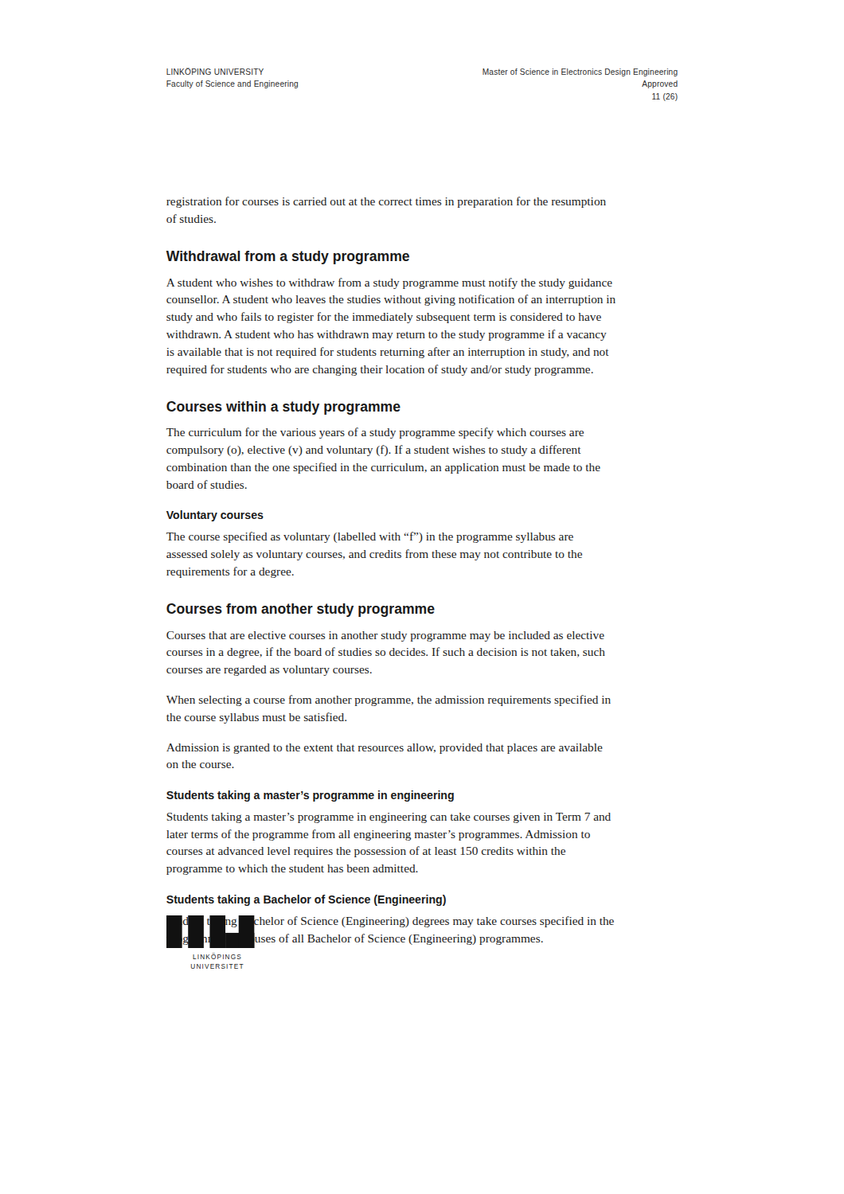Linköping University
Faculty of Science and Engineering
Master of Science in Electronics Design Engineering
Approved
11 (26)
registration for courses is carried out at the correct times in preparation for the resumption of studies.
Withdrawal from a study programme
A student who wishes to withdraw from a study programme must notify the study guidance counsellor. A student who leaves the studies without giving notification of an interruption in study and who fails to register for the immediately subsequent term is considered to have withdrawn. A student who has withdrawn may return to the study programme if a vacancy is available that is not required for students returning after an interruption in study, and not required for students who are changing their location of study and/or study programme.
Courses within a study programme
The curriculum for the various years of a study programme specify which courses are compulsory (o), elective (v) and voluntary (f). If a student wishes to study a different combination than the one specified in the curriculum, an application must be made to the board of studies.
Voluntary courses
The course specified as voluntary (labelled with “f”) in the programme syllabus are assessed solely as voluntary courses, and credits from these may not contribute to the requirements for a degree.
Courses from another study programme
Courses that are elective courses in another study programme may be included as elective courses in a degree, if the board of studies so decides. If such a decision is not taken, such courses are regarded as voluntary courses.
When selecting a course from another programme, the admission requirements specified in the course syllabus must be satisfied.
Admission is granted to the extent that resources allow, provided that places are available on the course.
Students taking a master’s programme in engineering
Students taking a master’s programme in engineering can take courses given in Term 7 and later terms of the programme from all engineering master’s programmes. Admission to courses at advanced level requires the possession of at least 150 credits within the programme to which the student has been admitted.
Students taking a Bachelor of Science (Engineering)
Student taking Bachelor of Science (Engineering) degrees may take courses specified in the programme syllabuses of all Bachelor of Science (Engineering) programmes.
LINKÖPINGS UNIVERSITET